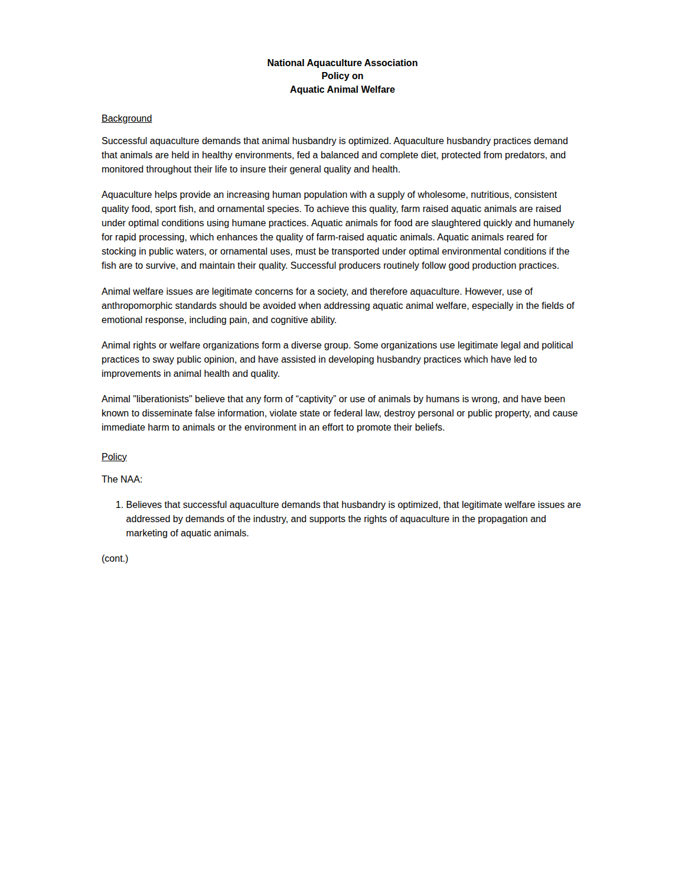National Aquaculture Association
Policy on
Aquatic Animal Welfare
Background
Successful aquaculture demands that animal husbandry is optimized. Aquaculture husbandry practices demand that animals are held in healthy environments, fed a balanced and complete diet, protected from predators, and monitored throughout their life to insure their general quality and health.
Aquaculture helps provide an increasing human population with a supply of wholesome, nutritious, consistent quality food, sport fish, and ornamental species. To achieve this quality, farm raised aquatic animals are raised under optimal conditions using humane practices. Aquatic animals for food are slaughtered quickly and humanely for rapid processing, which enhances the quality of farm-raised aquatic animals. Aquatic animals reared for stocking in public waters, or ornamental uses, must be transported under optimal environmental conditions if the fish are to survive, and maintain their quality. Successful producers routinely follow good production practices.
Animal welfare issues are legitimate concerns for a society, and therefore aquaculture. However, use of anthropomorphic standards should be avoided when addressing aquatic animal welfare, especially in the fields of emotional response, including pain, and cognitive ability.
Animal rights or welfare organizations form a diverse group. Some organizations use legitimate legal and political practices to sway public opinion, and have assisted in developing husbandry practices which have led to improvements in animal health and quality.
Animal "liberationists" believe that any form of “captivity” or use of animals by humans is wrong, and have been known to disseminate false information, violate state or federal law, destroy personal or public property, and cause immediate harm to animals or the environment in an effort to promote their beliefs.
Policy
The NAA:
Believes that successful aquaculture demands that husbandry is optimized, that legitimate welfare issues are addressed by demands of the industry, and supports the rights of aquaculture in the propagation and marketing of aquatic animals.
(cont.)